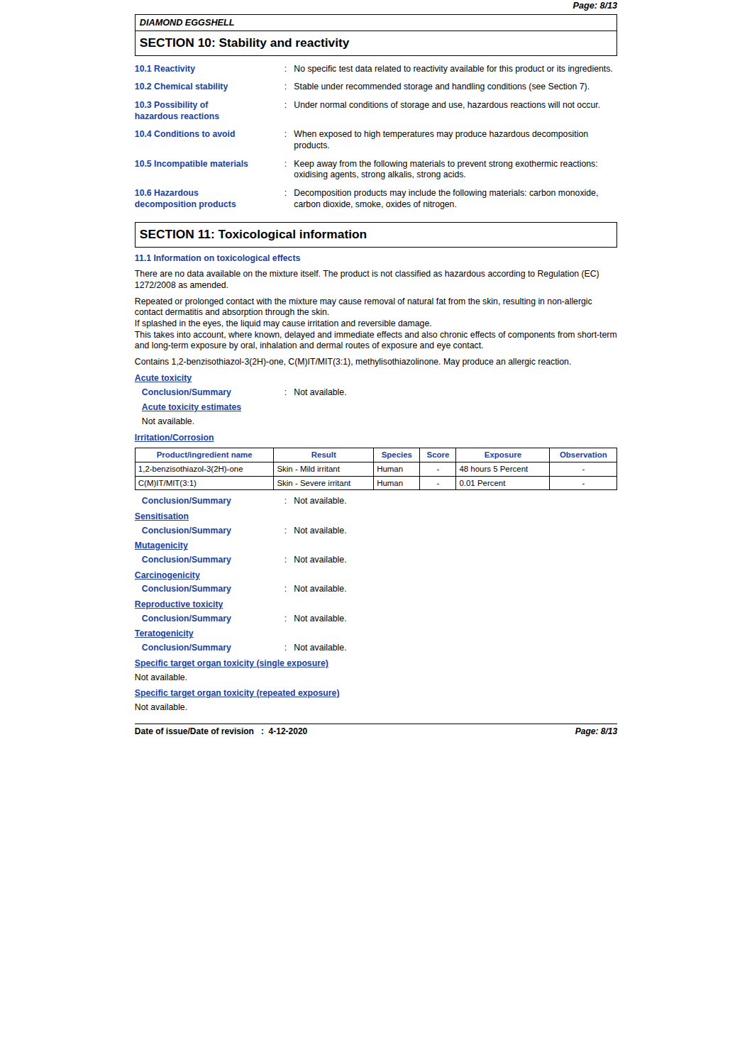Page: 8/13
DIAMOND EGGSHELL
SECTION 10: Stability and reactivity
| 10.1 Reactivity | : | No specific test data related to reactivity available for this product or its ingredients. |
| 10.2 Chemical stability | : | Stable under recommended storage and handling conditions (see Section 7). |
| 10.3 Possibility of hazardous reactions | : | Under normal conditions of storage and use, hazardous reactions will not occur. |
| 10.4 Conditions to avoid | : | When exposed to high temperatures may produce hazardous decomposition products. |
| 10.5 Incompatible materials | : | Keep away from the following materials to prevent strong exothermic reactions: oxidising agents, strong alkalis, strong acids. |
| 10.6 Hazardous decomposition products | : | Decomposition products may include the following materials: carbon monoxide, carbon dioxide, smoke, oxides of nitrogen. |
SECTION 11: Toxicological information
11.1 Information on toxicological effects
There are no data available on the mixture itself. The product is not classified as hazardous according to Regulation (EC) 1272/2008 as amended.
Repeated or prolonged contact with the mixture may cause removal of natural fat from the skin, resulting in non-allergic contact dermatitis and absorption through the skin.
If splashed in the eyes, the liquid may cause irritation and reversible damage.
This takes into account, where known, delayed and immediate effects and also chronic effects of components from short-term and long-term exposure by oral, inhalation and dermal routes of exposure and eye contact.
Contains 1,2-benzisothiazol-3(2H)-one, C(M)IT/MIT(3:1), methylisothiazolinone. May produce an allergic reaction.
Acute toxicity
Conclusion/Summary
:
Not available.
Acute toxicity estimates
Not available.
Irritation/Corrosion
| Product/ingredient name | Result | Species | Score | Exposure | Observation |
| --- | --- | --- | --- | --- | --- |
| 1,2-benzisothiazol-3(2H)-one | Skin - Mild irritant | Human | - | 48 hours 5 Percent | - |
| C(M)IT/MIT(3:1) | Skin - Severe irritant | Human | - | 0.01 Percent | - |
Conclusion/Summary
:
Not available.
Sensitisation
Conclusion/Summary
:
Not available.
Mutagenicity
Conclusion/Summary
:
Not available.
Carcinogenicity
Conclusion/Summary
:
Not available.
Reproductive toxicity
Conclusion/Summary
:
Not available.
Teratogenicity
Conclusion/Summary
:
Not available.
Specific target organ toxicity (single exposure)
Not available.
Specific target organ toxicity (repeated exposure)
Not available.
Date of issue/Date of revision : 4-12-2020
Page: 8/13